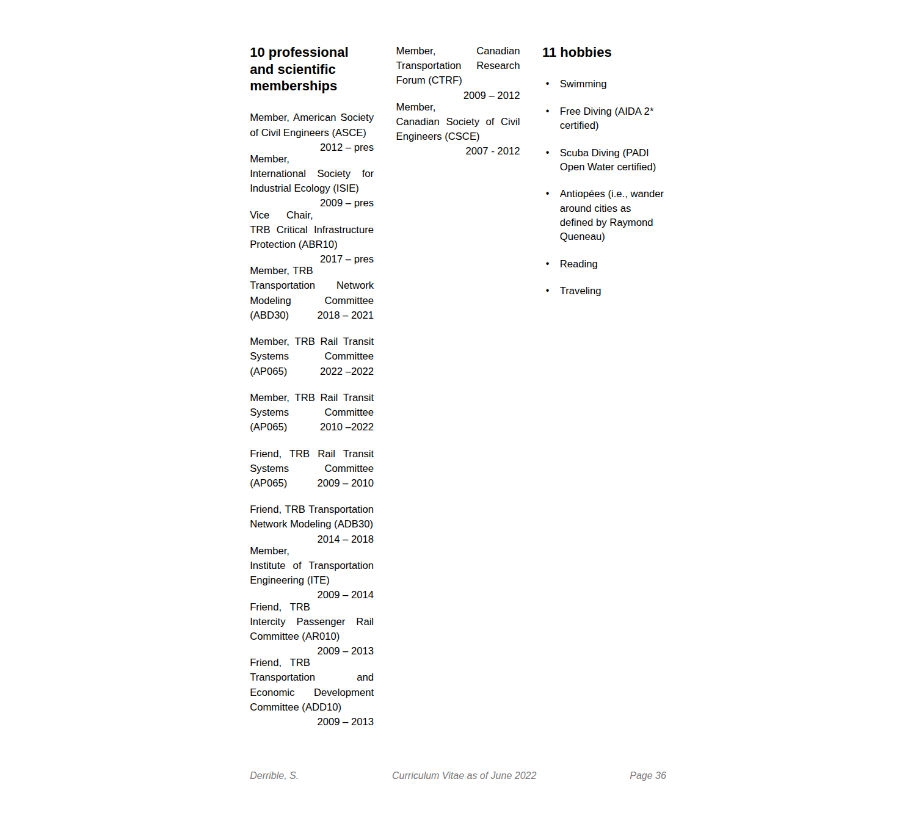10 professional and scientific memberships
Member, American Society of Civil Engineers (ASCE) 2012 – pres
Member, International Society for Industrial Ecology (ISIE) 2009 – pres
Vice Chair, TRB Critical Infrastructure Protection (ABR10) 2017 – pres
Member, TRB Transportation Network Modeling Committee (ABD30) 2018 – 2021
Member, TRB Rail Transit Systems Committee (AP065) 2022 –2022
Member, TRB Rail Transit Systems Committee (AP065) 2010 –2022
Friend, TRB Rail Transit Systems Committee (AP065) 2009 – 2010
Friend, TRB Transportation Network Modeling (ADB30) 2014 – 2018
Member, Institute of Transportation Engineering (ITE) 2009 – 2014
Friend, TRB Intercity Passenger Rail Committee (AR010) 2009 – 2013
Friend, TRB Transportation and Economic Development Committee (ADD10)
2009 – 2013
Member, Canadian Transportation Research Forum (CTRF) 2009 – 2012
Member, Canadian Society of Civil Engineers (CSCE) 2007 - 2012
11 hobbies
Swimming
Free Diving (AIDA 2* certified)
Scuba Diving (PADI Open Water certified)
Antiopées (i.e., wander around cities as defined by Raymond Queneau)
Reading
Traveling
Derrible, S.
Curriculum Vitae as of June 2022
Page 36